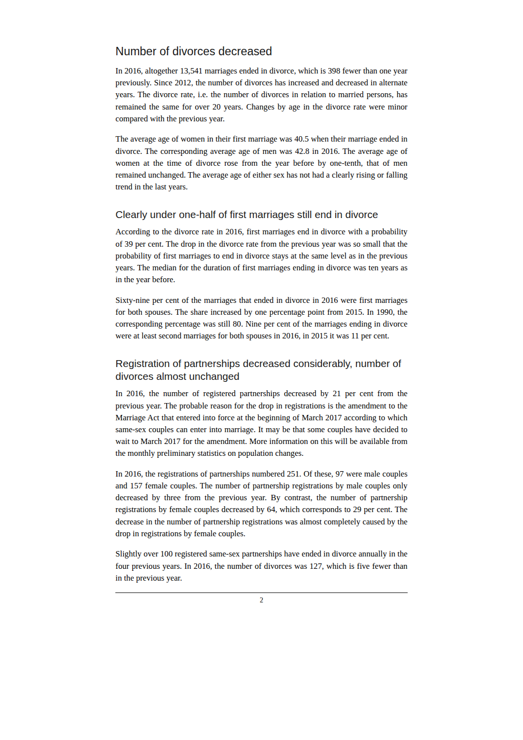Number of divorces decreased
In 2016, altogether 13,541 marriages ended in divorce, which is 398 fewer than one year previously. Since 2012, the number of divorces has increased and decreased in alternate years. The divorce rate, i.e. the number of divorces in relation to married persons, has remained the same for over 20 years. Changes by age in the divorce rate were minor compared with the previous year.
The average age of women in their first marriage was 40.5 when their marriage ended in divorce. The corresponding average age of men was 42.8 in 2016. The average age of women at the time of divorce rose from the year before by one-tenth, that of men remained unchanged. The average age of either sex has not had a clearly rising or falling trend in the last years.
Clearly under one-half of first marriages still end in divorce
According to the divorce rate in 2016, first marriages end in divorce with a probability of 39 per cent. The drop in the divorce rate from the previous year was so small that the probability of first marriages to end in divorce stays at the same level as in the previous years. The median for the duration of first marriages ending in divorce was ten years as in the year before.
Sixty-nine per cent of the marriages that ended in divorce in 2016 were first marriages for both spouses. The share increased by one percentage point from 2015. In 1990, the corresponding percentage was still 80. Nine per cent of the marriages ending in divorce were at least second marriages for both spouses in 2016, in 2015 it was 11 per cent.
Registration of partnerships decreased considerably, number of divorces almost unchanged
In 2016, the number of registered partnerships decreased by 21 per cent from the previous year. The probable reason for the drop in registrations is the amendment to the Marriage Act that entered into force at the beginning of March 2017 according to which same-sex couples can enter into marriage. It may be that some couples have decided to wait to March 2017 for the amendment. More information on this will be available from the monthly preliminary statistics on population changes.
In 2016, the registrations of partnerships numbered 251. Of these, 97 were male couples and 157 female couples. The number of partnership registrations by male couples only decreased by three from the previous year. By contrast, the number of partnership registrations by female couples decreased by 64, which corresponds to 29 per cent. The decrease in the number of partnership registrations was almost completely caused by the drop in registrations by female couples.
Slightly over 100 registered same-sex partnerships have ended in divorce annually in the four previous years. In 2016, the number of divorces was 127, which is five fewer than in the previous year.
2